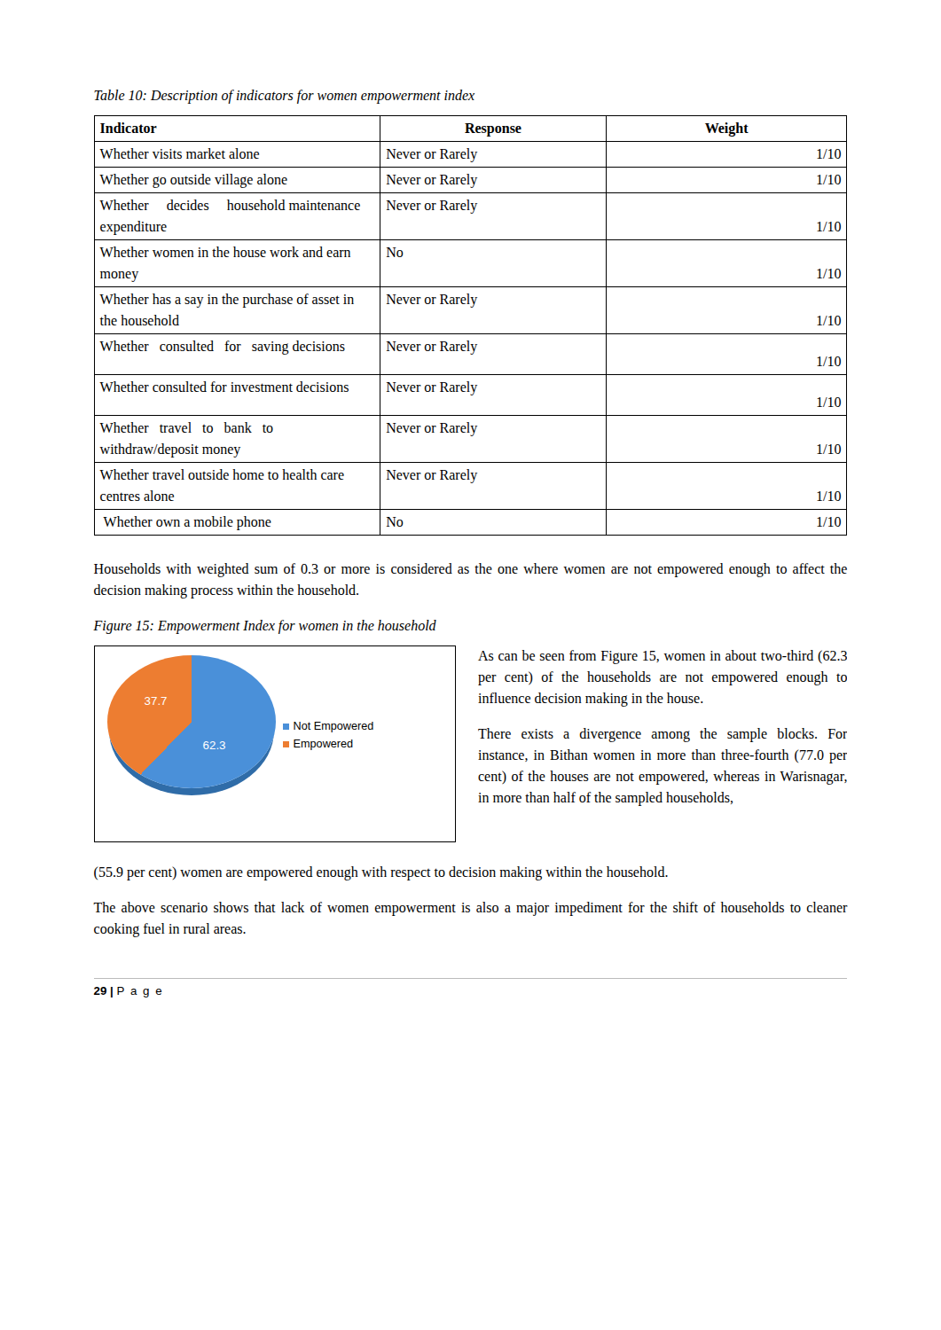Table 10: Description of indicators for women empowerment index
| Indicator | Response | Weight |
| --- | --- | --- |
| Whether visits market alone | Never or Rarely | 1/10 |
| Whether go outside village alone | Never or Rarely | 1/10 |
| Whether decides household maintenance expenditure | Never or Rarely | 1/10 |
| Whether women in the house work and earn money | No | 1/10 |
| Whether has a say in the purchase of asset in the household | Never or Rarely | 1/10 |
| Whether consulted for saving decisions | Never or Rarely | 1/10 |
| Whether consulted for investment decisions | Never or Rarely | 1/10 |
| Whether travel to bank to withdraw/deposit money | Never or Rarely | 1/10 |
| Whether travel outside home to health care centres alone | Never or Rarely | 1/10 |
| Whether own a mobile phone | No | 1/10 |
Households with weighted sum of 0.3 or more is considered as the one where women are not empowered enough to affect the decision making process within the household.
Figure 15: Empowerment Index for women in the household
62.3
37.7
Not Empowered
Empowered
As can be seen from Figure 15, women in about two-third (62.3 per cent) of the households are not empowered enough to influence decision making in the house.
There exists a divergence among the sample blocks. For instance, in Bithan women in more than three-fourth (77.0 per cent) of the houses are not empowered, whereas in Warisnagar, in more than half of the sampled households,
(55.9 per cent) women are empowered enough with respect to decision making within the household.
The above scenario shows that lack of women empowerment is also a major impediment for the shift of households to cleaner cooking fuel in rural areas.
29 | P a g e